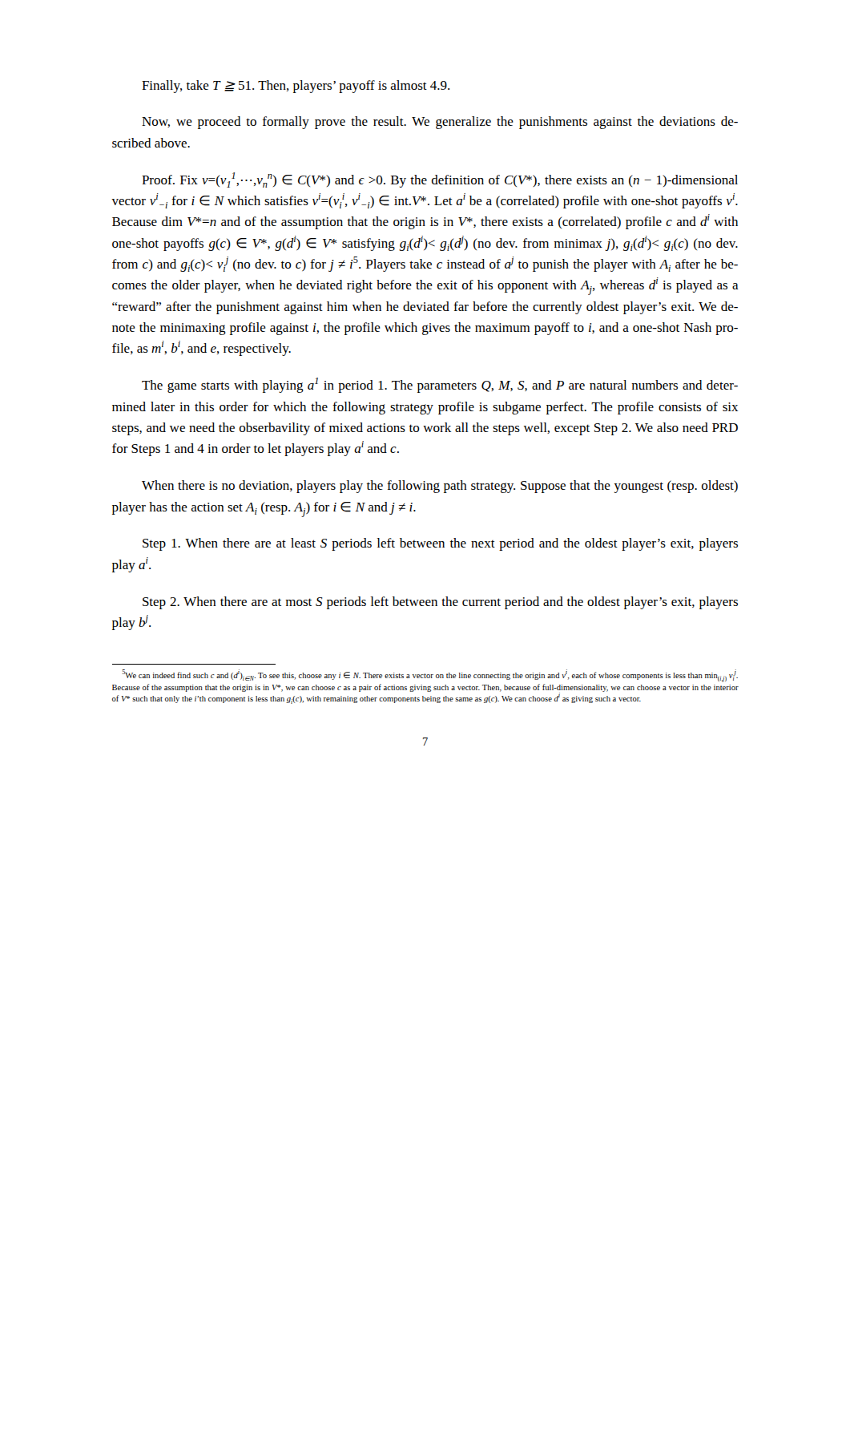Finally, take T ≧ 51. Then, players’ payoff is almost 4.9.
Now, we proceed to formally prove the result. We generalize the punishments against the deviations described above.
Proof. Fix v=(v11,⋯,vnn) ∈ C(V*) and ϵ >0. By the definition of C(V*), there exists an (n − 1)-dimensional vector vi−i for i ∈ N which satisfies vi=(vii, vi−i) ∈ int.V*. Let ai be a (correlated) profile with one-shot payoffs vi. Because dim V*=n and of the assumption that the origin is in V*, there exists a (correlated) profile c and di with one-shot payoffs g(c) ∈ V*, g(di) ∈ V* satisfying gi(di)< gi(dj) (no dev. from minimax j), gi(di)< gi(c) (no dev. from c) and gi(c)< vij (no dev. to c) for j ≠ i5. Players take c instead of aj to punish the player with Ai after he becomes the older player, when he deviated right before the exit of his opponent with Aj, whereas di is played as a “reward” after the punishment against him when he deviated far before the currently oldest player’s exit. We denote the minimaxing profile against i, the profile which gives the maximum payoff to i, and a one-shot Nash profile, as mi, bi, and e, respectively.
The game starts with playing a1 in period 1. The parameters Q, M, S, and P are natural numbers and determined later in this order for which the following strategy profile is subgame perfect. The profile consists of six steps, and we need the obserbavility of mixed actions to work all the steps well, except Step 2. We also need PRD for Steps 1 and 4 in order to let players play ai and c.
When there is no deviation, players play the following path strategy. Suppose that the youngest (resp. oldest) player has the action set Ai (resp. Aj) for i ∈ N and j ≠ i.
Step 1. When there are at least S periods left between the next period and the oldest player’s exit, players play ai.
Step 2. When there are at most S periods left between the current period and the oldest player’s exit, players play bj.
5We can indeed find such c and (di)i∈N. To see this, choose any i ∈ N. There exists a vector on the line connecting the origin and vi, each of whose components is less than min(i,j) vij. Because of the assumption that the origin is in V*, we can choose c as a pair of actions giving such a vector. Then, because of full-dimensionality, we can choose a vector in the interior of V* such that only the i’th component is less than gi(c), with remaining other components being the same as g(c). We can choose di as giving such a vector.
7